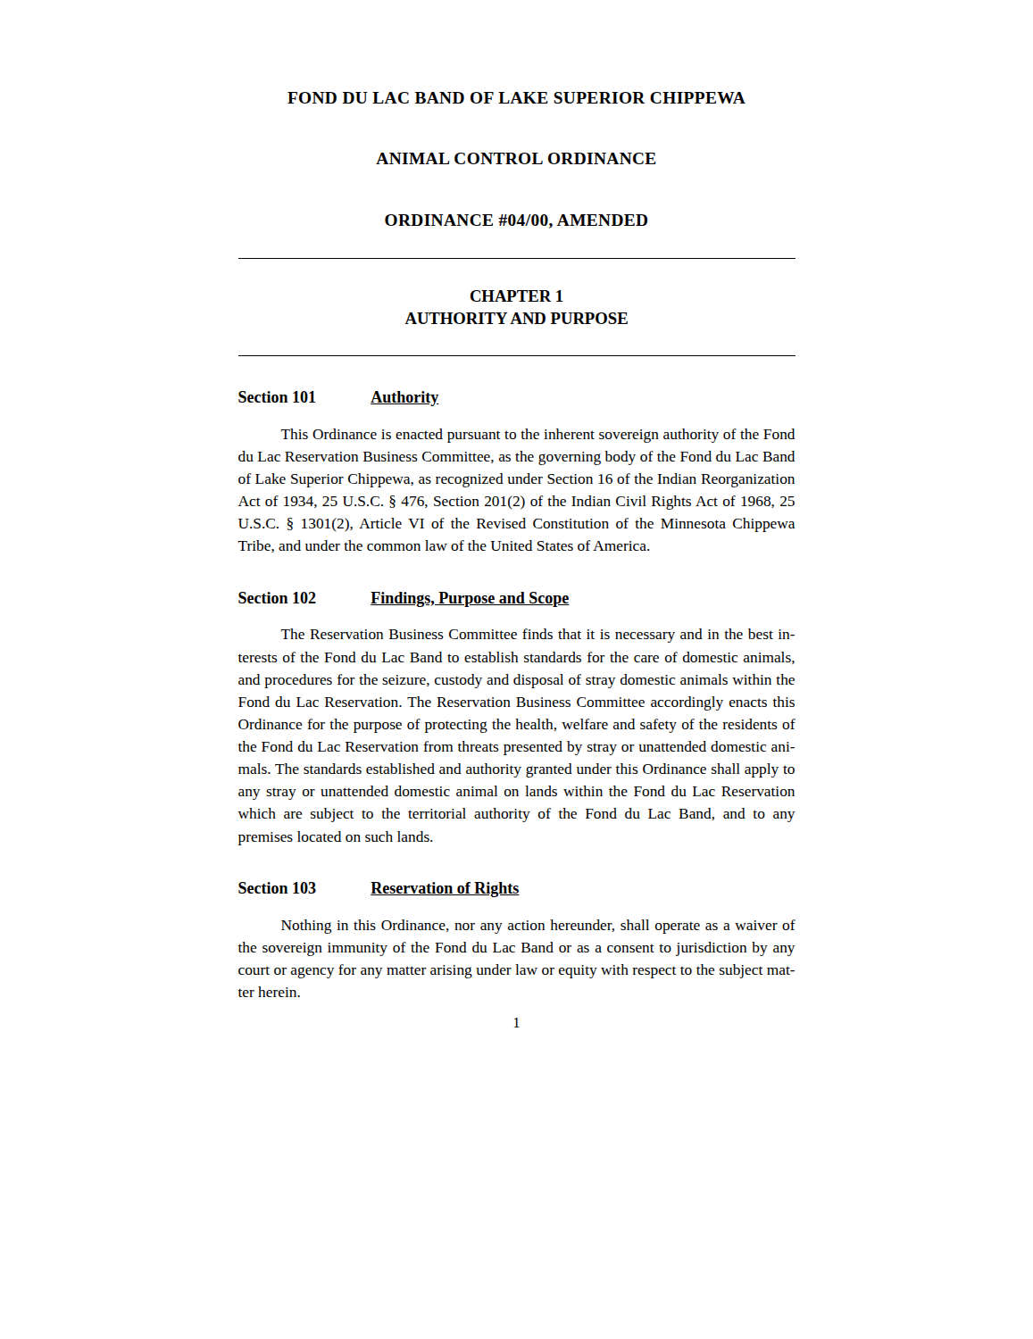FOND DU LAC BAND OF LAKE SUPERIOR CHIPPEWA
ANIMAL CONTROL ORDINANCE
ORDINANCE #04/00, AMENDED
CHAPTER 1
AUTHORITY AND PURPOSE
Section 101 Authority
This Ordinance is enacted pursuant to the inherent sovereign authority of the Fond du Lac Reservation Business Committee, as the governing body of the Fond du Lac Band of Lake Superior Chippewa, as recognized under Section 16 of the Indian Reorganization Act of 1934, 25 U.S.C. § 476, Section 201(2) of the Indian Civil Rights Act of 1968, 25 U.S.C. § 1301(2), Article VI of the Revised Constitution of the Minnesota Chippewa Tribe, and under the common law of the United States of America.
Section 102 Findings, Purpose and Scope
The Reservation Business Committee finds that it is necessary and in the best interests of the Fond du Lac Band to establish standards for the care of domestic animals, and procedures for the seizure, custody and disposal of stray domestic animals within the Fond du Lac Reservation. The Reservation Business Committee accordingly enacts this Ordinance for the purpose of protecting the health, welfare and safety of the residents of the Fond du Lac Reservation from threats presented by stray or unattended domestic animals. The standards established and authority granted under this Ordinance shall apply to any stray or unattended domestic animal on lands within the Fond du Lac Reservation which are subject to the territorial authority of the Fond du Lac Band, and to any premises located on such lands.
Section 103 Reservation of Rights
Nothing in this Ordinance, nor any action hereunder, shall operate as a waiver of the sovereign immunity of the Fond du Lac Band or as a consent to jurisdiction by any court or agency for any matter arising under law or equity with respect to the subject matter herein.
1